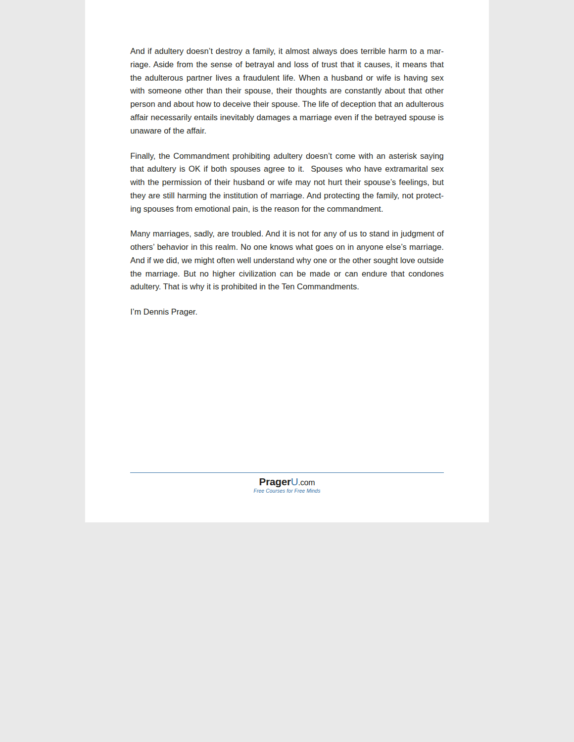And if adultery doesn’t destroy a family, it almost always does terrible harm to a marriage. Aside from the sense of betrayal and loss of trust that it causes, it means that the adulterous partner lives a fraudulent life. When a husband or wife is having sex with someone other than their spouse, their thoughts are constantly about that other person and about how to deceive their spouse. The life of deception that an adulterous affair necessarily entails inevitably damages a marriage even if the betrayed spouse is unaware of the affair.
Finally, the Commandment prohibiting adultery doesn’t come with an asterisk saying that adultery is OK if both spouses agree to it. Spouses who have extramarital sex with the permission of their husband or wife may not hurt their spouse’s feelings, but they are still harming the institution of marriage. And protecting the family, not protecting spouses from emotional pain, is the reason for the commandment.
Many marriages, sadly, are troubled. And it is not for any of us to stand in judgment of others’ behavior in this realm. No one knows what goes on in anyone else’s marriage. And if we did, we might often well understand why one or the other sought love outside the marriage. But no higher civilization can be made or can endure that condones adultery. That is why it is prohibited in the Ten Commandments.
I’m Dennis Prager.
Prager U.com
Free Courses for Free Minds